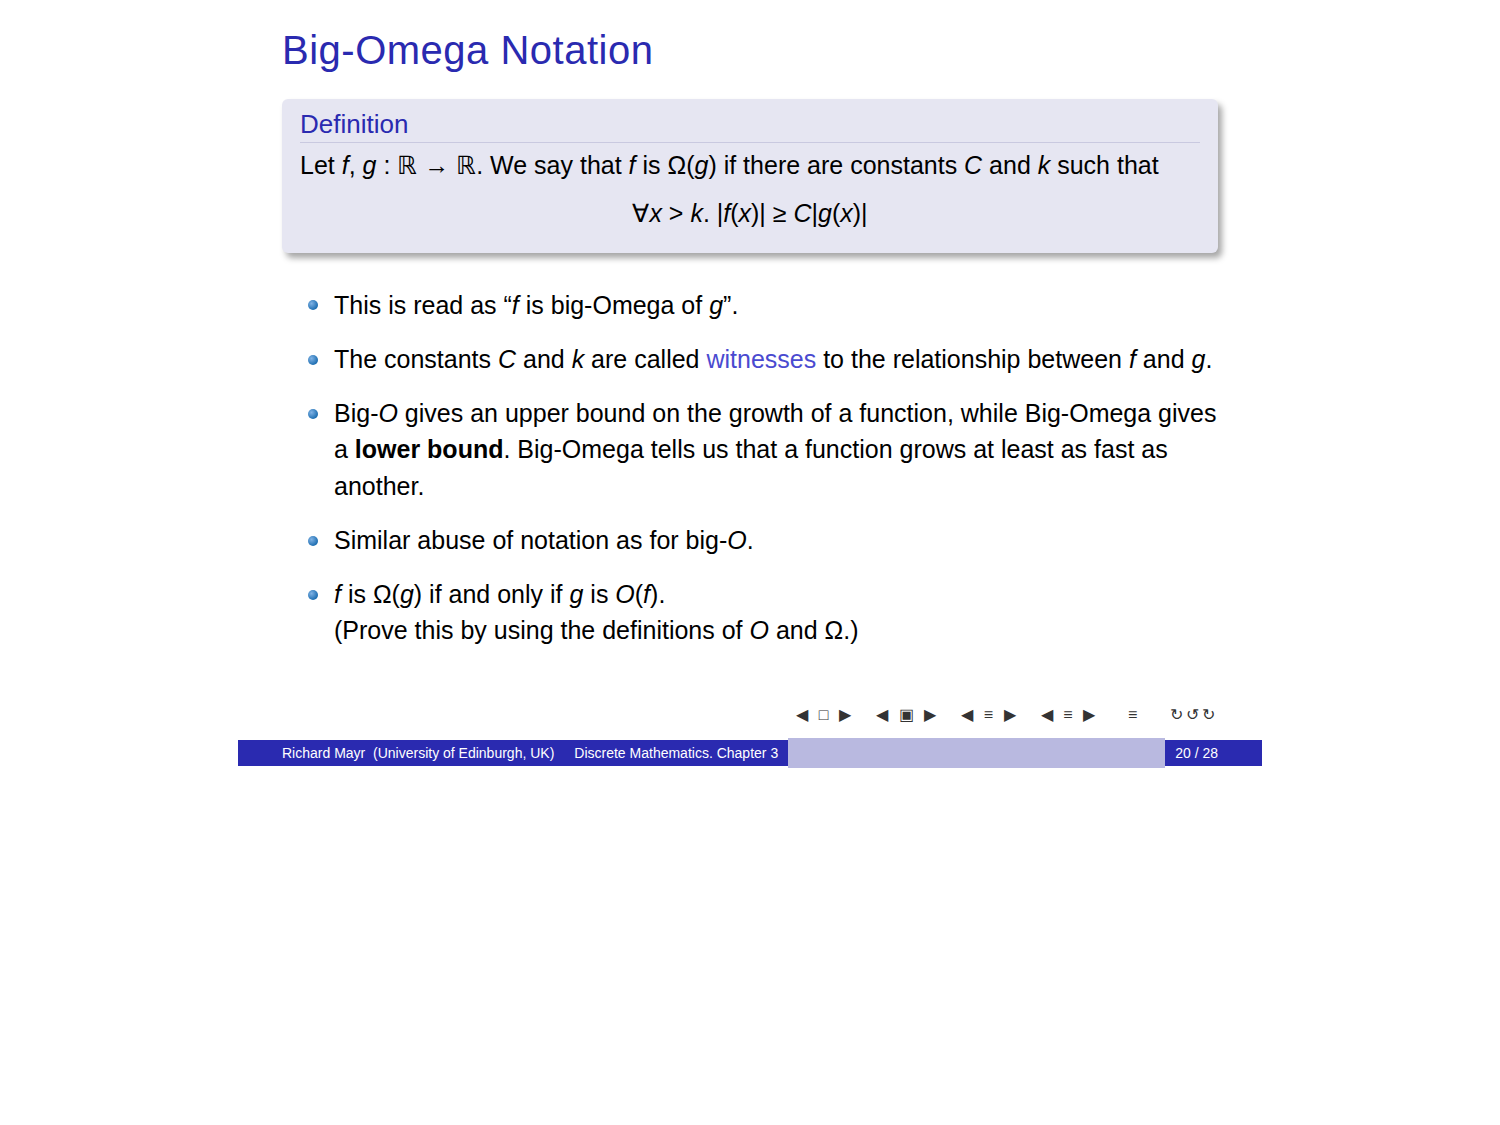Big-Omega Notation
Definition
Let f, g : ℝ → ℝ. We say that f is Ω(g) if there are constants C and k such that
∀x > k. |f(x)| ≥ C|g(x)|
This is read as “f is big-Omega of g”.
The constants C and k are called witnesses to the relationship between f and g.
Big-O gives an upper bound on the growth of a function, while Big-Omega gives a lower bound. Big-Omega tells us that a function grows at least as fast as another.
Similar abuse of notation as for big-O.
f is Ω(g) if and only if g is O(f).
(Prove this by using the definitions of O and Ω.)
◀ □ ▶ ◀ ▣ ▶ ◀ ≡ ▶ ◀ ≡ ▶ ≡ ↻↺↻
Richard Mayr (University of Edinburgh, UK)
Discrete Mathematics. Chapter 3
20 / 28